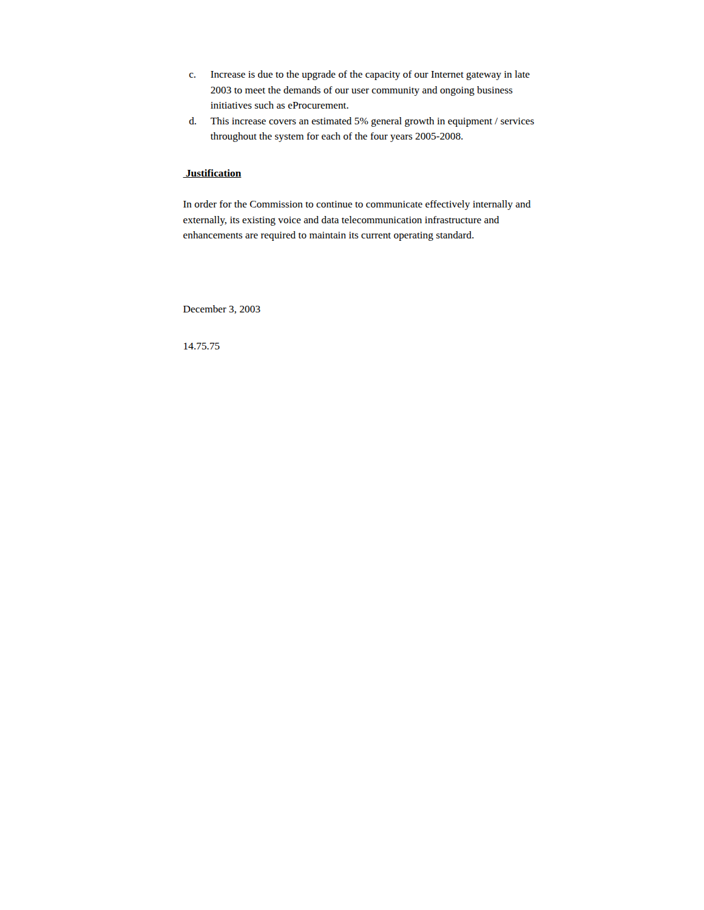c. Increase is due to the upgrade of the capacity of our Internet gateway in late 2003 to meet the demands of our user community and ongoing business initiatives such as eProcurement.
d. This increase covers an estimated 5% general growth in equipment / services throughout the system for each of the four years 2005-2008.
Justification
In order for the Commission to continue to communicate effectively internally and externally, its existing voice and data telecommunication infrastructure and enhancements are required to maintain its current operating standard.
December 3, 2003
14.75.75